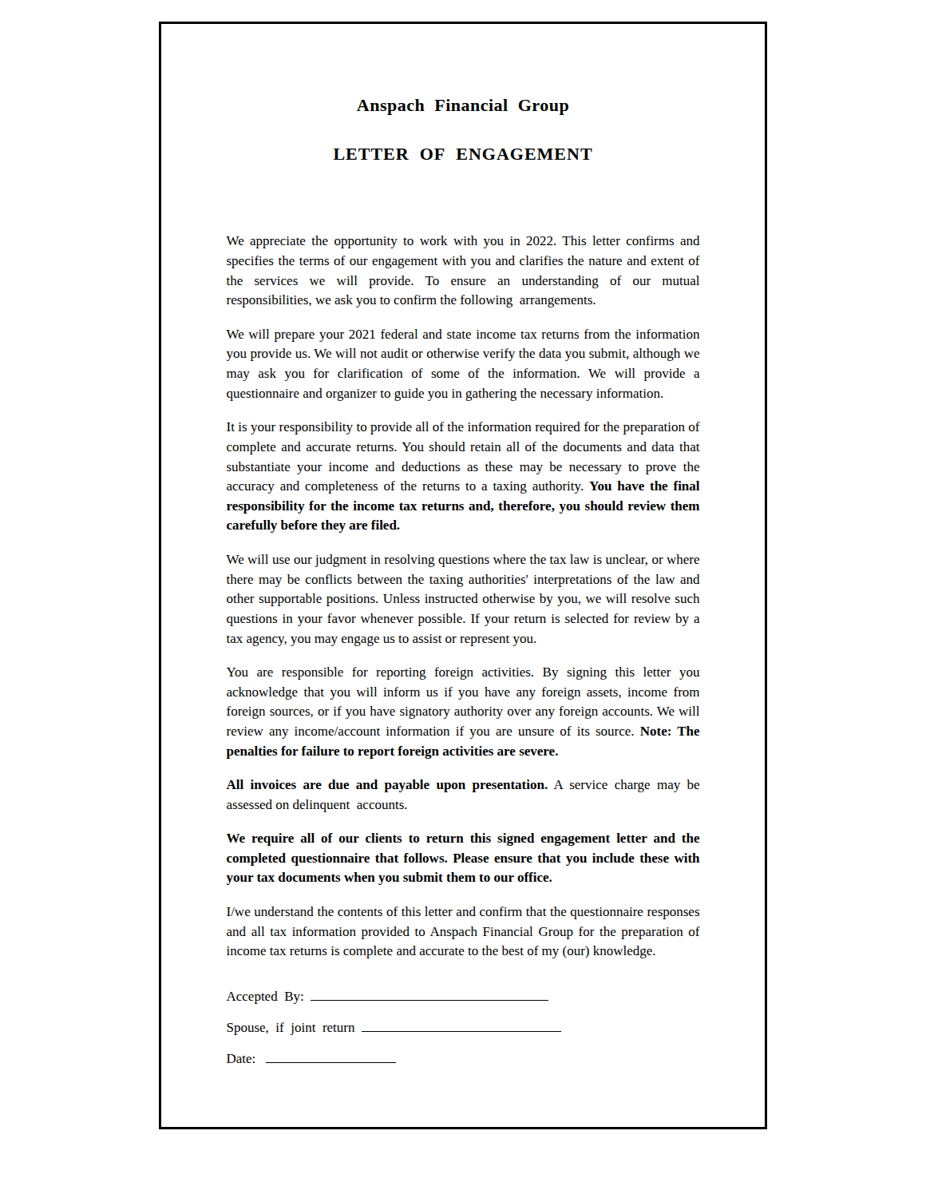Anspach Financial Group
LETTER OF ENGAGEMENT
We appreciate the opportunity to work with you in 2022. This letter confirms and specifies the terms of our engagement with you and clarifies the nature and extent of the services we will provide. To ensure an understanding of our mutual responsibilities, we ask you to confirm the following arrangements.
We will prepare your 2021 federal and state income tax returns from the information you provide us. We will not audit or otherwise verify the data you submit, although we may ask you for clarification of some of the information. We will provide a questionnaire and organizer to guide you in gathering the necessary information.
It is your responsibility to provide all of the information required for the preparation of complete and accurate returns. You should retain all of the documents and data that substantiate your income and deductions as these may be necessary to prove the accuracy and completeness of the returns to a taxing authority. You have the final responsibility for the income tax returns and, therefore, you should review them carefully before they are filed.
We will use our judgment in resolving questions where the tax law is unclear, or where there may be conflicts between the taxing authorities' interpretations of the law and other supportable positions. Unless instructed otherwise by you, we will resolve such questions in your favor whenever possible. If your return is selected for review by a tax agency, you may engage us to assist or represent you.
You are responsible for reporting foreign activities. By signing this letter you acknowledge that you will inform us if you have any foreign assets, income from foreign sources, or if you have signatory authority over any foreign accounts. We will review any income/account information if you are unsure of its source. Note: The penalties for failure to report foreign activities are severe.
All invoices are due and payable upon presentation. A service charge may be assessed on delinquent accounts.
We require all of our clients to return this signed engagement letter and the completed questionnaire that follows. Please ensure that you include these with your tax documents when you submit them to our office.
I/we understand the contents of this letter and confirm that the questionnaire responses and all tax information provided to Anspach Financial Group for the preparation of income tax returns is complete and accurate to the best of my (our) knowledge.
Accepted By:
Spouse, if joint return
Date: